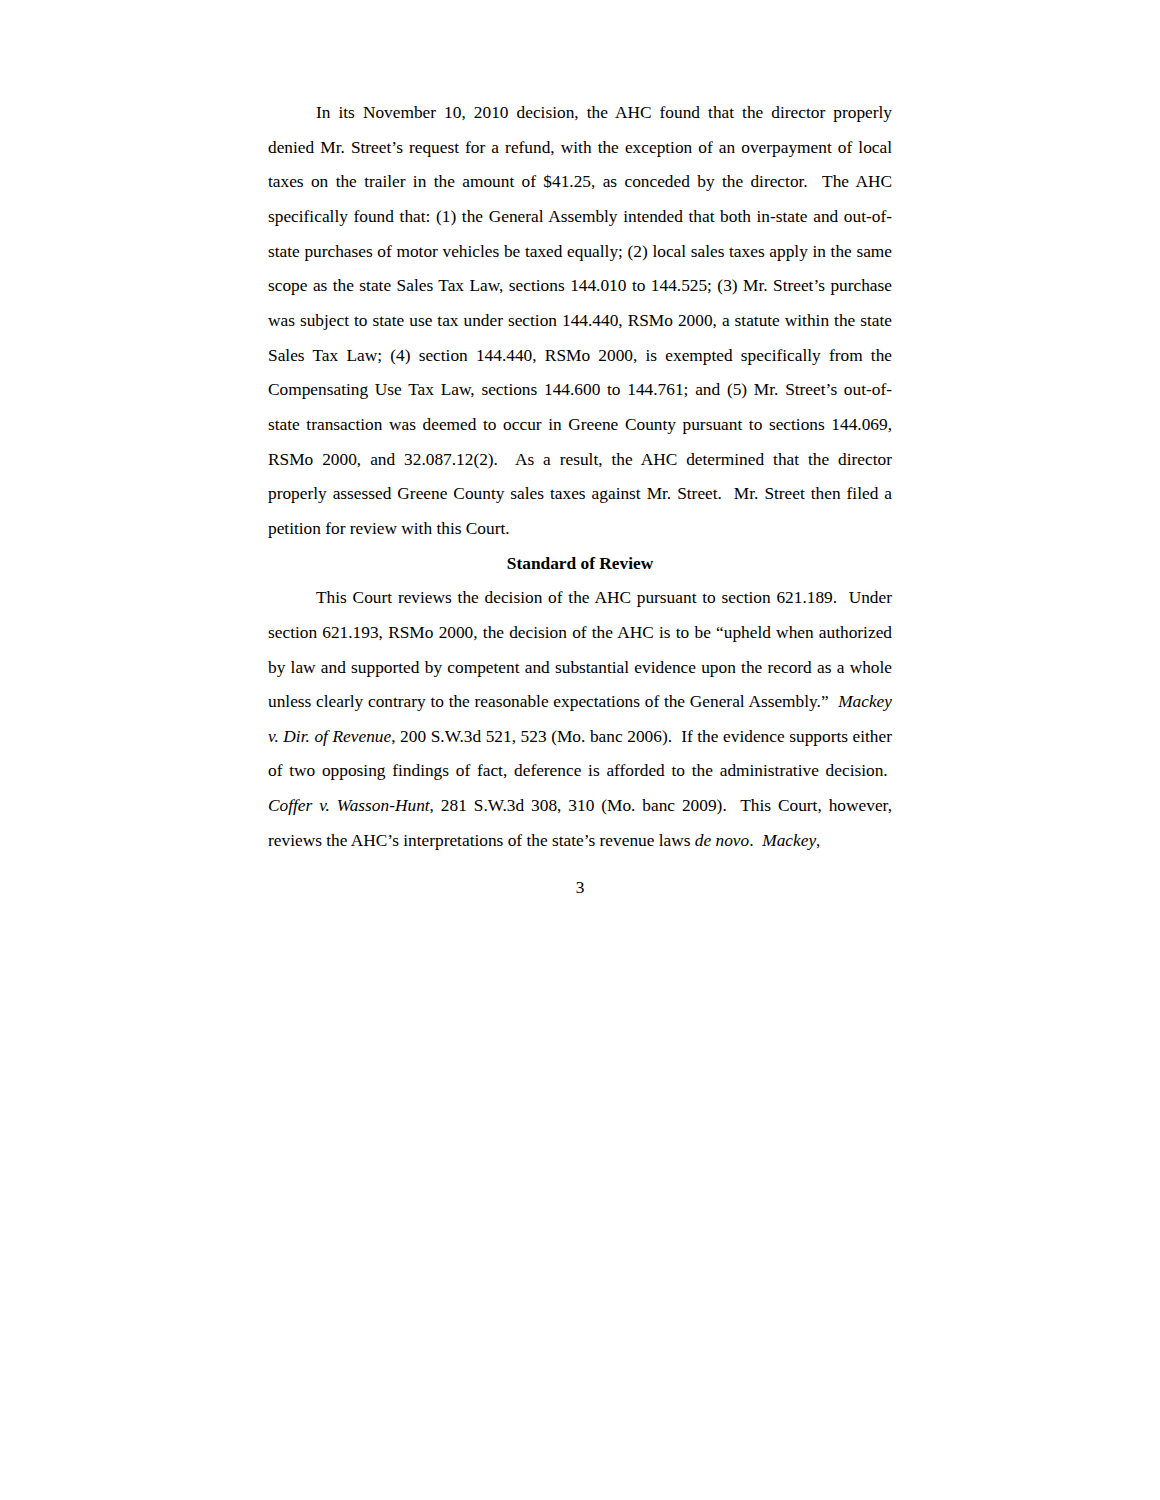In its November 10, 2010 decision, the AHC found that the director properly denied Mr. Street’s request for a refund, with the exception of an overpayment of local taxes on the trailer in the amount of $41.25, as conceded by the director. The AHC specifically found that: (1) the General Assembly intended that both in-state and out-of-state purchases of motor vehicles be taxed equally; (2) local sales taxes apply in the same scope as the state Sales Tax Law, sections 144.010 to 144.525; (3) Mr. Street’s purchase was subject to state use tax under section 144.440, RSMo 2000, a statute within the state Sales Tax Law; (4) section 144.440, RSMo 2000, is exempted specifically from the Compensating Use Tax Law, sections 144.600 to 144.761; and (5) Mr. Street’s out-of-state transaction was deemed to occur in Greene County pursuant to sections 144.069, RSMo 2000, and 32.087.12(2). As a result, the AHC determined that the director properly assessed Greene County sales taxes against Mr. Street. Mr. Street then filed a petition for review with this Court.
Standard of Review
This Court reviews the decision of the AHC pursuant to section 621.189. Under section 621.193, RSMo 2000, the decision of the AHC is to be “upheld when authorized by law and supported by competent and substantial evidence upon the record as a whole unless clearly contrary to the reasonable expectations of the General Assembly.” Mackey v. Dir. of Revenue, 200 S.W.3d 521, 523 (Mo. banc 2006). If the evidence supports either of two opposing findings of fact, deference is afforded to the administrative decision. Coffer v. Wasson-Hunt, 281 S.W.3d 308, 310 (Mo. banc 2009). This Court, however, reviews the AHC’s interpretations of the state’s revenue laws de novo. Mackey,
3